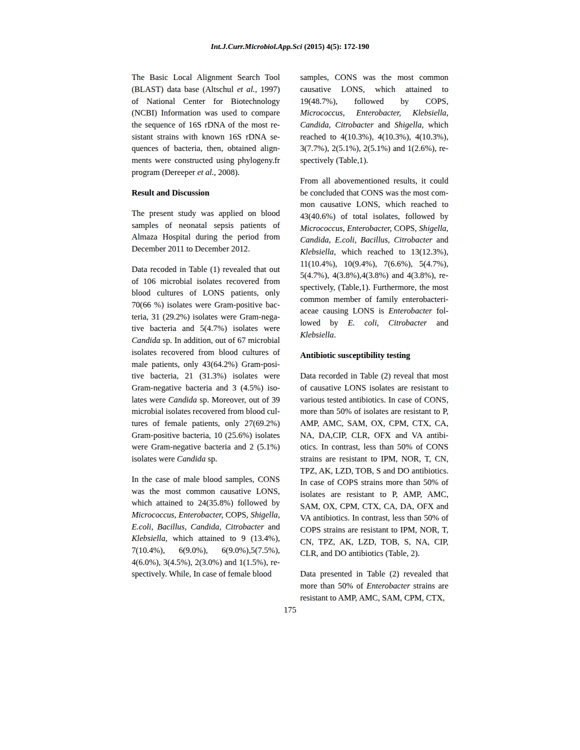Int.J.Curr.Microbiol.App.Sci (2015) 4(5): 172-190
The Basic Local Alignment Search Tool (BLAST) data base (Altschul et al., 1997) of National Center for Biotechnology (NCBI) Information was used to compare the sequence of 16S rDNA of the most resistant strains with known 16S rDNA sequences of bacteria, then, obtained alignments were constructed using phylogeny.fr program (Dereeper et al., 2008).
Result and Discussion
The present study was applied on blood samples of neonatal sepsis patients of Almaza Hospital during the period from December 2011 to December 2012.
Data recoded in Table (1) revealed that out of 106 microbial isolates recovered from blood cultures of LONS patients, only 70(66 %) isolates were Gram-positive bacteria, 31 (29.2%) isolates were Gram-negative bacteria and 5(4.7%) isolates were Candida sp. In addition, out of 67 microbial isolates recovered from blood cultures of male patients, only 43(64.2%) Gram-positive bacteria, 21 (31.3%) isolates were Gram-negative bacteria and 3 (4.5%) isolates were Candida sp. Moreover, out of 39 microbial isolates recovered from blood cultures of female patients, only 27(69.2%) Gram-positive bacteria, 10 (25.6%) isolates were Gram-negative bacteria and 2 (5.1%) isolates were Candida sp.
In the case of male blood samples, CONS was the most common causative LONS, which attained to 24(35.8%) followed by Micrococcus, Enterobacter, COPS, Shigella, E.coli, Bacillus, Candida, Citrobacter and Klebsiella, which attained to 9 (13.4%), 7(10.4%), 6(9.0%), 6(9.0%),5(7.5%), 4(6.0%), 3(4.5%), 2(3.0%) and 1(1.5%), respectively. While, In case of female blood
samples, CONS was the most common causative LONS, which attained to 19(48.7%), followed by COPS, Micrococcus, Enterobacter, Klebsiella, Candida, Citrobacter and Shigella, which reached to 4(10.3%), 4(10.3%), 4(10.3%), 3(7.7%), 2(5.1%), 2(5.1%) and 1(2.6%), respectively (Table,1).
From all abovementioned results, it could be concluded that CONS was the most common causative LONS, which reached to 43(40.6%) of total isolates, followed by Micrococcus, Enterobacter, COPS, Shigella, Candida, E.coli, Bacillus, Citrobacter and Klebsiella, which reached to 13(12.3%), 11(10.4%), 10(9.4%), 7(6.6%), 5(4.7%), 5(4.7%), 4(3.8%),4(3.8%) and 4(3.8%), respectively, (Table,1). Furthermore, the most common member of family enterobacteriaceae causing LONS is Enterobacter followed by E. coli, Citrobacter and Klebsiella.
Antibiotic susceptibility testing
Data recorded in Table (2) reveal that most of causative LONS isolates are resistant to various tested antibiotics. In case of CONS, more than 50% of isolates are resistant to P, AMP, AMC, SAM, OX, CPM, CTX, CA, NA, DA,CIP, CLR, OFX and VA antibiotics. In contrast, less than 50% of CONS strains are resistant to IPM, NOR, T, CN, TPZ, AK, LZD, TOB, S and DO antibiotics. In case of COPS strains more than 50% of isolates are resistant to P, AMP, AMC, SAM, OX, CPM, CTX, CA, DA, OFX and VA antibiotics. In contrast, less than 50% of COPS strains are resistant to IPM, NOR, T, CN, TPZ, AK, LZD, TOB, S, NA, CIP, CLR, and DO antibiotics (Table, 2).
Data presented in Table (2) revealed that more than 50% of Enterobacter strains are resistant to AMP, AMC, SAM, CPM, CTX,
175